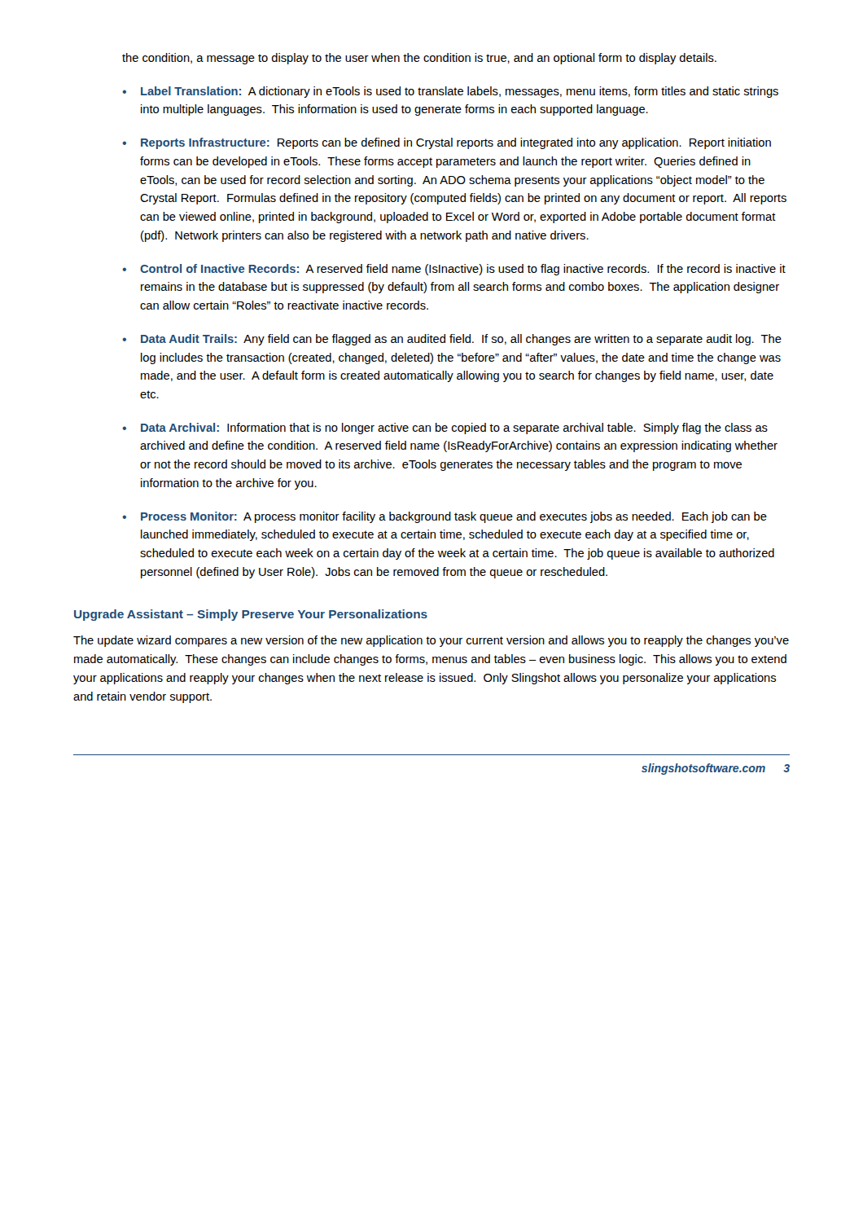the condition, a message to display to the user when the condition is true, and an optional form to display details.
Label Translation: A dictionary in eTools is used to translate labels, messages, menu items, form titles and static strings into multiple languages. This information is used to generate forms in each supported language.
Reports Infrastructure: Reports can be defined in Crystal reports and integrated into any application. Report initiation forms can be developed in eTools. These forms accept parameters and launch the report writer. Queries defined in eTools, can be used for record selection and sorting. An ADO schema presents your applications “object model” to the Crystal Report. Formulas defined in the repository (computed fields) can be printed on any document or report. All reports can be viewed online, printed in background, uploaded to Excel or Word or, exported in Adobe portable document format (pdf). Network printers can also be registered with a network path and native drivers.
Control of Inactive Records: A reserved field name (IsInactive) is used to flag inactive records. If the record is inactive it remains in the database but is suppressed (by default) from all search forms and combo boxes. The application designer can allow certain “Roles” to reactivate inactive records.
Data Audit Trails: Any field can be flagged as an audited field. If so, all changes are written to a separate audit log. The log includes the transaction (created, changed, deleted) the “before” and “after” values, the date and time the change was made, and the user. A default form is created automatically allowing you to search for changes by field name, user, date etc.
Data Archival: Information that is no longer active can be copied to a separate archival table. Simply flag the class as archived and define the condition. A reserved field name (IsReadyForArchive) contains an expression indicating whether or not the record should be moved to its archive. eTools generates the necessary tables and the program to move information to the archive for you.
Process Monitor: A process monitor facility a background task queue and executes jobs as needed. Each job can be launched immediately, scheduled to execute at a certain time, scheduled to execute each day at a specified time or, scheduled to execute each week on a certain day of the week at a certain time. The job queue is available to authorized personnel (defined by User Role). Jobs can be removed from the queue or rescheduled.
Upgrade Assistant – Simply Preserve Your Personalizations
The update wizard compares a new version of the new application to your current version and allows you to reapply the changes you’ve made automatically. These changes can include changes to forms, menus and tables – even business logic. This allows you to extend your applications and reapply your changes when the next release is issued. Only Slingshot allows you personalize your applications and retain vendor support.
slingshotsoftware.com 3